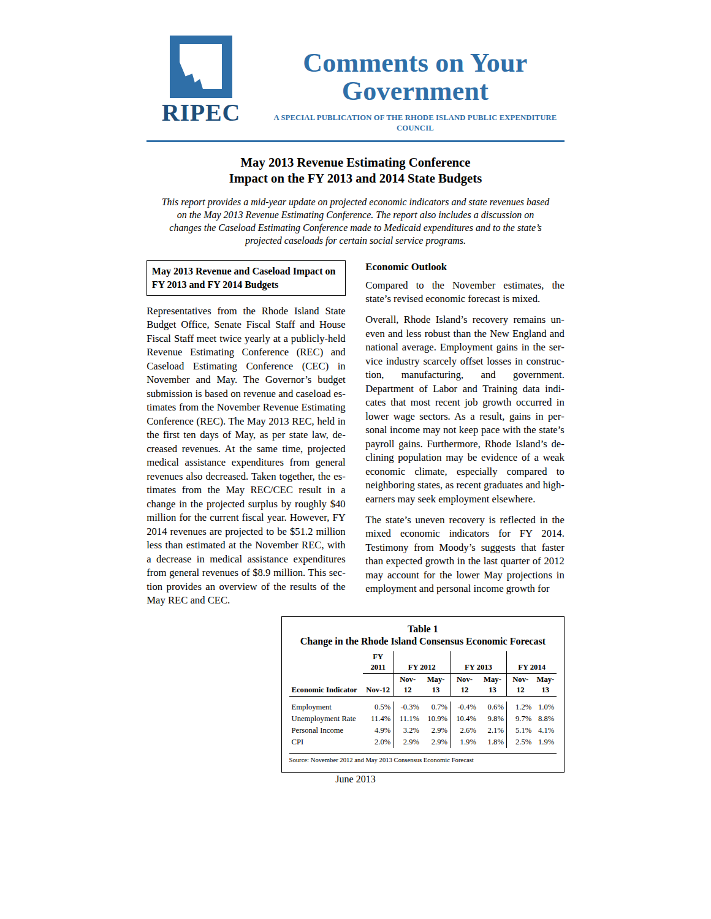RIPEC
Comments on Your Government
A SPECIAL PUBLICATION OF THE RHODE ISLAND PUBLIC EXPENDITURE COUNCIL
May 2013 Revenue Estimating Conference
Impact on the FY 2013 and 2014 State Budgets
This report provides a mid-year update on projected economic indicators and state revenues based on the May 2013 Revenue Estimating Conference. The report also includes a discussion on changes the Caseload Estimating Conference made to Medicaid expenditures and to the state’s projected caseloads for certain social service programs.
May 2013 Revenue and Caseload Impact on FY 2013 and FY 2014 Budgets
Representatives from the Rhode Island State Budget Office, Senate Fiscal Staff and House Fiscal Staff meet twice yearly at a publicly-held Revenue Estimating Conference (REC) and Caseload Estimating Conference (CEC) in November and May. The Governor’s budget submission is based on revenue and caseload estimates from the November Revenue Estimating Conference (REC). The May 2013 REC, held in the first ten days of May, as per state law, decreased revenues. At the same time, projected medical assistance expenditures from general revenues also decreased. Taken together, the estimates from the May REC/CEC result in a change in the projected surplus by roughly $40 million for the current fiscal year. However, FY 2014 revenues are projected to be $51.2 million less than estimated at the November REC, with a decrease in medical assistance expenditures from general revenues of $8.9 million. This section provides an overview of the results of the May REC and CEC.
Economic Outlook
Compared to the November estimates, the state’s revised economic forecast is mixed.
Overall, Rhode Island’s recovery remains uneven and less robust than the New England and national average. Employment gains in the service industry scarcely offset losses in construction, manufacturing, and government. Department of Labor and Training data indicates that most recent job growth occurred in lower wage sectors. As a result, gains in personal income may not keep pace with the state’s payroll gains. Furthermore, Rhode Island’s declining population may be evidence of a weak economic climate, especially compared to neighboring states, as recent graduates and high-earners may seek employment elsewhere.
The state’s uneven recovery is reflected in the mixed economic indicators for FY 2014. Testimony from Moody’s suggests that faster than expected growth in the last quarter of 2012 may account for the lower May projections in employment and personal income growth for
Table 1
Change in the Rhode Island Consensus Economic Forecast
| | FY 2011 | FY 2012 | FY 2013 | FY 2014 |
| --- | --- | --- | --- | --- |
| Economic Indicator | Nov-12 | Nov-12 | May-13 | Nov-12 | May-13 | Nov-12 | May-13 |
| Employment | 0.5% | -0.3% | 0.7% | -0.4% | 0.6% | 1.2% | 1.0% |
| Unemployment Rate | 11.4% | 11.1% | 10.9% | 10.4% | 9.8% | 9.7% | 8.8% |
| Personal Income | 4.9% | 3.2% | 2.9% | 2.6% | 2.1% | 5.1% | 4.1% |
| CPI | 2.0% | 2.9% | 2.9% | 1.9% | 1.8% | 2.5% | 1.9% |
Source: November 2012 and May 2013 Consensus Economic Forecast
June 2013